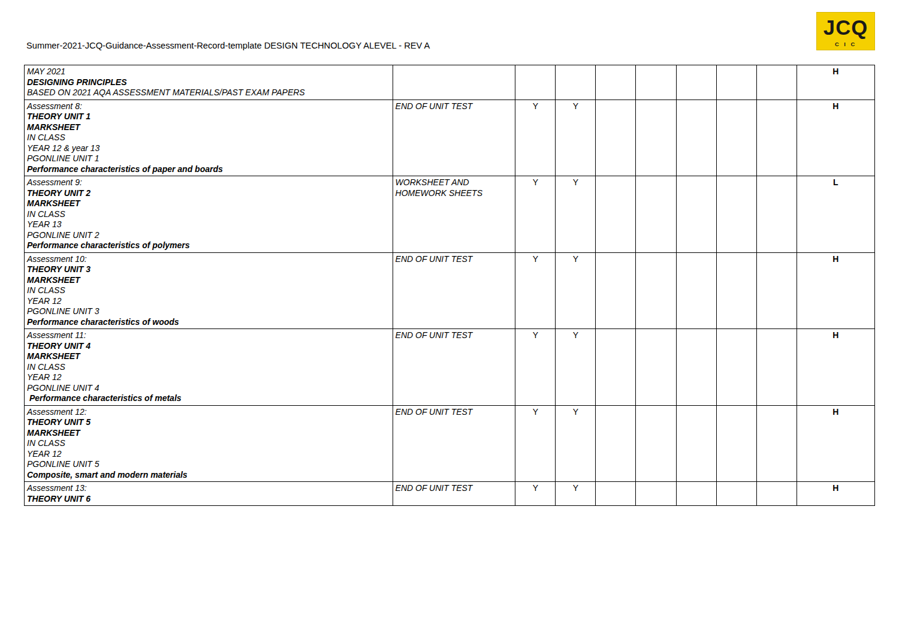JCQ C I C
Summer-2021-JCQ-Guidance-Assessment-Record-template DESIGN TECHNOLOGY ALEVEL - REV A
| MAY 2021 DESIGNING PRINCIPLES BASED ON 2021 AQA ASSESSMENT MATERIALS/PAST EXAM PAPERS | | | | | | | | | H |
| Assessment 8: THEORY UNIT 1 MARKSHEET IN CLASS YEAR 12 & year 13 PGONLINE UNIT 1 Performance characteristics of paper and boards | END OF UNIT TEST | Y | Y | | | | | | H |
| Assessment 9: THEORY UNIT 2 MARKSHEET IN CLASS YEAR 13 PGONLINE UNIT 2 Performance characteristics of polymers | WORKSHEET AND HOMEWORK SHEETS | Y | Y | | | | | | L |
| Assessment 10: THEORY UNIT 3 MARKSHEET IN CLASS YEAR 12 PGONLINE UNIT 3 Performance characteristics of woods | END OF UNIT TEST | Y | Y | | | | | | H |
| Assessment 11: THEORY UNIT 4 MARKSHEET IN CLASS YEAR 12 PGONLINE UNIT 4 Performance characteristics of metals | END OF UNIT TEST | Y | Y | | | | | | H |
| Assessment 12: THEORY UNIT 5 MARKSHEET IN CLASS YEAR 12 PGONLINE UNIT 5 Composite, smart and modern materials | END OF UNIT TEST | Y | Y | | | | | | H |
| Assessment 13: THEORY UNIT 6 | END OF UNIT TEST | Y | Y | | | | | | H |